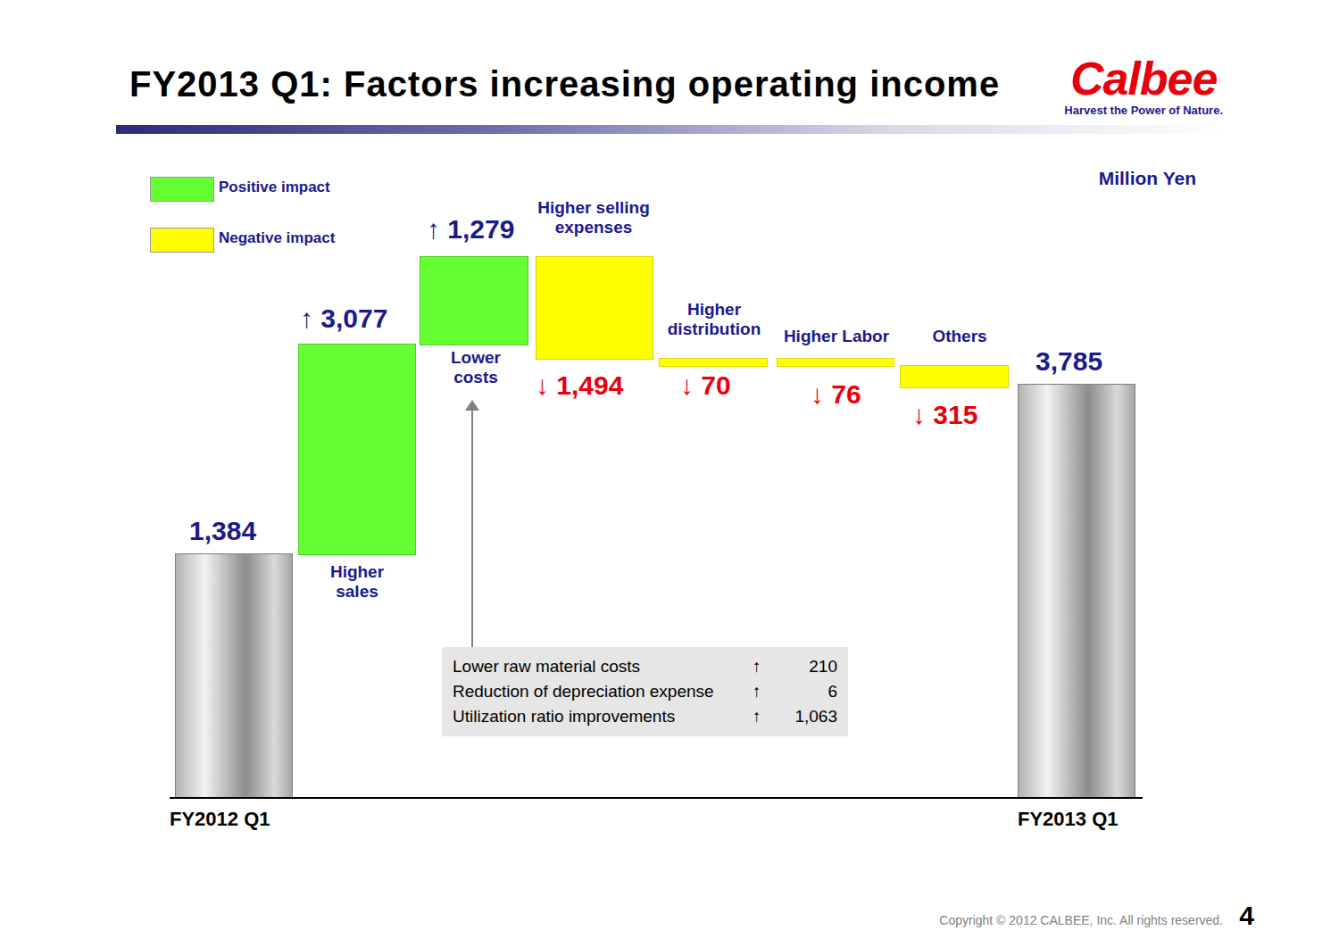FY2013 Q1: Factors increasing operating income
Calbee
Harvest the Power of Nature.
Positive impact
Negative impact
Million Yen
1,384
↑ 3,077
↑ 1,279
↓ 1,494
↓ 70
↓ 76
↓ 315
3,785
Higher
sales
Lower
costs
Higher selling
expenses
Higher
distribution
Higher Labor
Others
| Lower raw material costs | ↑ | 210 |
| Reduction of depreciation expense | ↑ | 6 |
| Utilization ratio improvements | ↑ | 1,063 |
FY2012 Q1
FY2013 Q1
Copyright © 2012 CALBEE, Inc. All rights reserved.
4